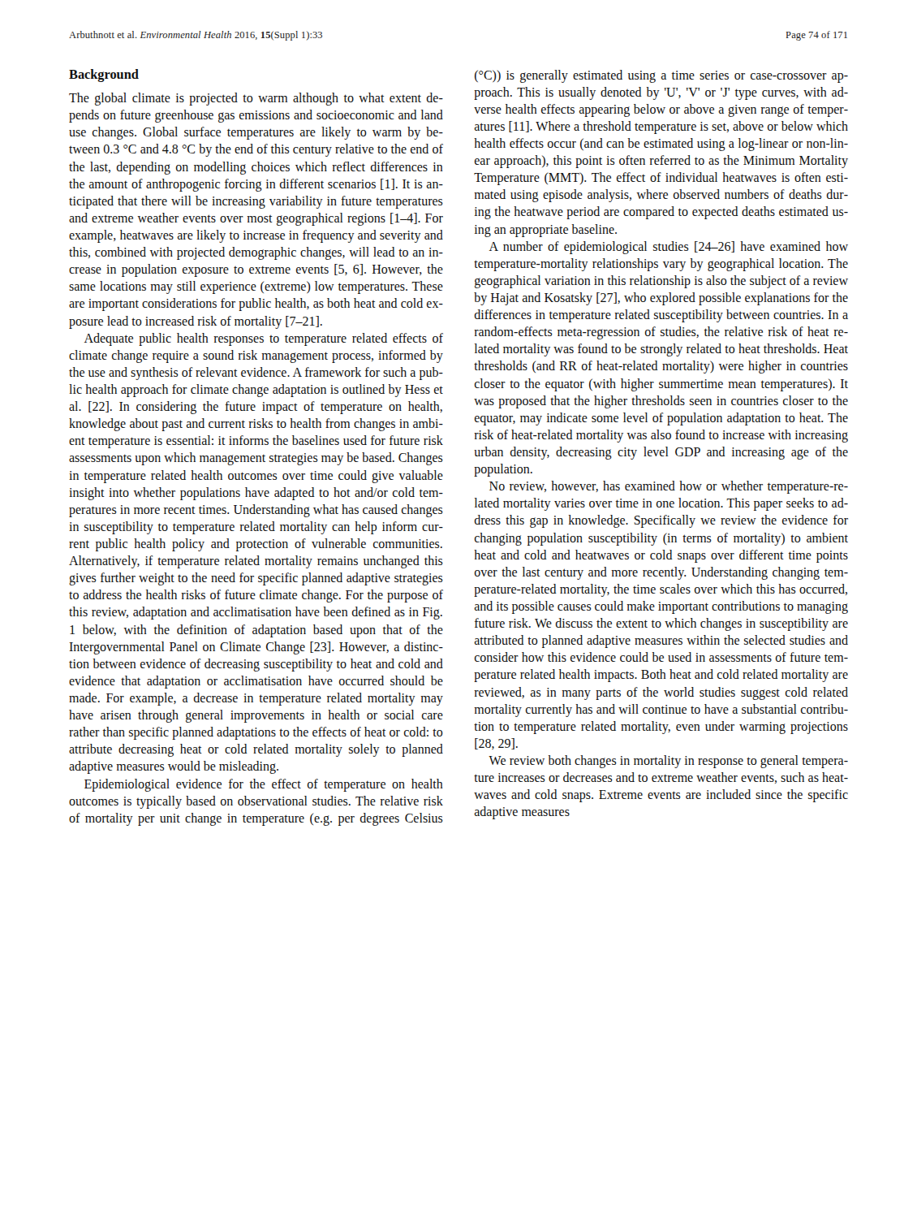Arbuthnott et al. Environmental Health 2016, 15(Suppl 1):33 Page 74 of 171
Background
The global climate is projected to warm although to what extent depends on future greenhouse gas emissions and socioeconomic and land use changes. Global surface temperatures are likely to warm by between 0.3 °C and 4.8 °C by the end of this century relative to the end of the last, depending on modelling choices which reflect differences in the amount of anthropogenic forcing in different scenarios [1]. It is anticipated that there will be increasing variability in future temperatures and extreme weather events over most geographical regions [1–4]. For example, heatwaves are likely to increase in frequency and severity and this, combined with projected demographic changes, will lead to an increase in population exposure to extreme events [5, 6]. However, the same locations may still experience (extreme) low temperatures. These are important considerations for public health, as both heat and cold exposure lead to increased risk of mortality [7–21].
Adequate public health responses to temperature related effects of climate change require a sound risk management process, informed by the use and synthesis of relevant evidence. A framework for such a public health approach for climate change adaptation is outlined by Hess et al. [22]. In considering the future impact of temperature on health, knowledge about past and current risks to health from changes in ambient temperature is essential: it informs the baselines used for future risk assessments upon which management strategies may be based. Changes in temperature related health outcomes over time could give valuable insight into whether populations have adapted to hot and/or cold temperatures in more recent times. Understanding what has caused changes in susceptibility to temperature related mortality can help inform current public health policy and protection of vulnerable communities. Alternatively, if temperature related mortality remains unchanged this gives further weight to the need for specific planned adaptive strategies to address the health risks of future climate change. For the purpose of this review, adaptation and acclimatisation have been defined as in Fig. 1 below, with the definition of adaptation based upon that of the Intergovernmental Panel on Climate Change [23]. However, a distinction between evidence of decreasing susceptibility to heat and cold and evidence that adaptation or acclimatisation have occurred should be made. For example, a decrease in temperature related mortality may have arisen through general improvements in health or social care rather than specific planned adaptations to the effects of heat or cold: to attribute decreasing heat or cold related mortality solely to planned adaptive measures would be misleading.
Epidemiological evidence for the effect of temperature on health outcomes is typically based on observational studies. The relative risk of mortality per unit change in temperature (e.g. per degrees Celsius (°C)) is generally estimated using a time series or case-crossover approach. This is usually denoted by 'U', 'V' or 'J' type curves, with adverse health effects appearing below or above a given range of temperatures [11]. Where a threshold temperature is set, above or below which health effects occur (and can be estimated using a log-linear or non-linear approach), this point is often referred to as the Minimum Mortality Temperature (MMT). The effect of individual heatwaves is often estimated using episode analysis, where observed numbers of deaths during the heatwave period are compared to expected deaths estimated using an appropriate baseline.
A number of epidemiological studies [24–26] have examined how temperature-mortality relationships vary by geographical location. The geographical variation in this relationship is also the subject of a review by Hajat and Kosatsky [27], who explored possible explanations for the differences in temperature related susceptibility between countries. In a random-effects meta-regression of studies, the relative risk of heat related mortality was found to be strongly related to heat thresholds. Heat thresholds (and RR of heat-related mortality) were higher in countries closer to the equator (with higher summertime mean temperatures). It was proposed that the higher thresholds seen in countries closer to the equator, may indicate some level of population adaptation to heat. The risk of heat-related mortality was also found to increase with increasing urban density, decreasing city level GDP and increasing age of the population.
No review, however, has examined how or whether temperature-related mortality varies over time in one location. This paper seeks to address this gap in knowledge. Specifically we review the evidence for changing population susceptibility (in terms of mortality) to ambient heat and cold and heatwaves or cold snaps over different time points over the last century and more recently. Understanding changing temperature-related mortality, the time scales over which this has occurred, and its possible causes could make important contributions to managing future risk. We discuss the extent to which changes in susceptibility are attributed to planned adaptive measures within the selected studies and consider how this evidence could be used in assessments of future temperature related health impacts. Both heat and cold related mortality are reviewed, as in many parts of the world studies suggest cold related mortality currently has and will continue to have a substantial contribution to temperature related mortality, even under warming projections [28, 29].
We review both changes in mortality in response to general temperature increases or decreases and to extreme weather events, such as heatwaves and cold snaps. Extreme events are included since the specific adaptive measures